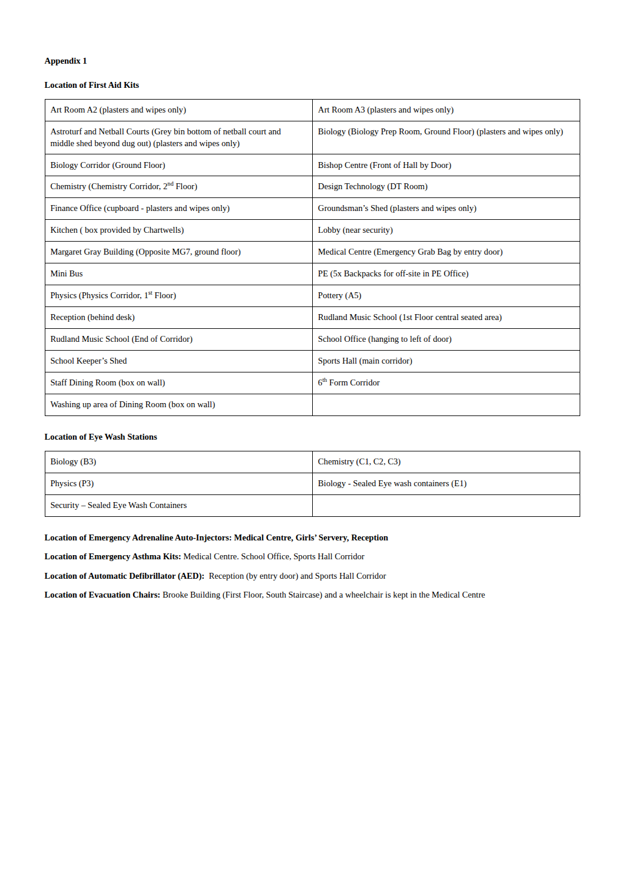Appendix 1
Location of First Aid Kits
| Art Room A2 (plasters and wipes only) | Art Room A3 (plasters and wipes only) |
| Astroturf and Netball Courts (Grey bin bottom of netball court and middle shed beyond dug out) (plasters and wipes only) | Biology (Biology Prep Room, Ground Floor) (plasters and wipes only) |
| Biology Corridor (Ground Floor) | Bishop Centre (Front of Hall by Door) |
| Chemistry (Chemistry Corridor, 2 nd Floor) | Design Technology (DT Room) |
| Finance Office (cupboard - plasters and wipes only) | Groundsman’s Shed (plasters and wipes only) |
| Kitchen ( box provided by Chartwells) | Lobby (near security) |
| Margaret Gray Building (Opposite MG7, ground floor) | Medical Centre (Emergency Grab Bag by entry door) |
| Mini Bus | PE (5x Backpacks for off-site in PE Office) |
| Physics (Physics Corridor, 1 st Floor) | Pottery (A5) |
| Reception (behind desk) | Rudland Music School (1st Floor central seated area) |
| Rudland Music School (End of Corridor) | School Office (hanging to left of door) |
| School Keeper’s Shed | Sports Hall (main corridor) |
| Staff Dining Room (box on wall) | 6 th Form Corridor |
| Washing up area of Dining Room (box on wall) | |
Location of Eye Wash Stations
| Biology (B3) | Chemistry (C1, C2, C3) |
| Physics (P3) | Biology - Sealed Eye wash containers (E1) |
| Security – Sealed Eye Wash Containers | |
Location of Emergency Adrenaline Auto-Injectors: Medical Centre, Girls’ Servery, Reception
Location of Emergency Asthma Kits: Medical Centre. School Office, Sports Hall Corridor
Location of Automatic Defibrillator (AED): Reception (by entry door) and Sports Hall Corridor
Location of Evacuation Chairs: Brooke Building (First Floor, South Staircase) and a wheelchair is kept in the Medical Centre